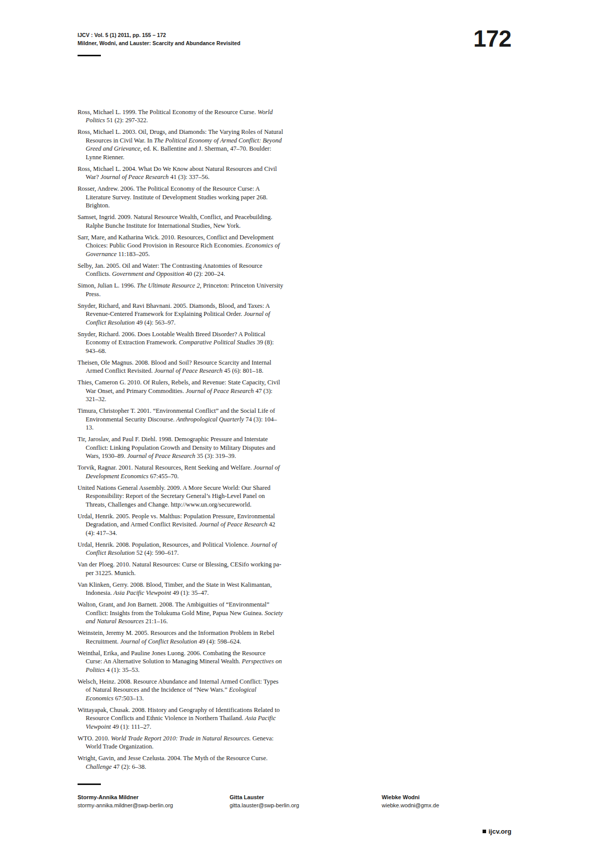IJCV : Vol. 5 (1) 2011, pp. 155 – 172
Mildner, Wodni, and Lauster: Scarcity and Abundance Revisited
172
Ross, Michael L. 1999. The Political Economy of the Resource Curse. World Politics 51 (2): 297-322.
Ross, Michael L. 2003. Oil, Drugs, and Diamonds: The Varying Roles of Natural Resources in Civil War. In The Political Economy of Armed Conflict: Beyond Greed and Grievance, ed. K. Ballentine and J. Sherman, 47–70. Boulder: Lynne Rienner.
Ross, Michael L. 2004. What Do We Know about Natural Resources and Civil War? Journal of Peace Research 41 (3): 337–56.
Rosser, Andrew. 2006. The Political Economy of the Resource Curse: A Literature Survey. Institute of Development Studies working paper 268. Brighton.
Samset, Ingrid. 2009. Natural Resource Wealth, Conflict, and Peacebuilding. Ralphe Bunche Institute for International Studies, New York.
Sarr, Mare, and Katharina Wick. 2010. Resources, Conflict and Development Choices: Public Good Provision in Resource Rich Economies. Economics of Governance 11:183–205.
Selby, Jan. 2005. Oil and Water: The Contrasting Anatomies of Resource Conflicts. Government and Opposition 40 (2): 200–24.
Simon, Julian L. 1996. The Ultimate Resource 2, Princeton: Princeton University Press.
Snyder, Richard, and Ravi Bhavnani. 2005. Diamonds, Blood, and Taxes: A Revenue-Centered Framework for Explaining Political Order. Journal of Conflict Resolution 49 (4): 563–97.
Snyder, Richard. 2006. Does Lootable Wealth Breed Disorder? A Political Economy of Extraction Framework. Comparative Political Studies 39 (8): 943–68.
Theisen, Ole Magnus. 2008. Blood and Soil? Resource Scarcity and Internal Armed Conflict Revisited. Journal of Peace Research 45 (6): 801–18.
Thies, Cameron G. 2010. Of Rulers, Rebels, and Revenue: State Capacity, Civil War Onset, and Primary Commodities. Journal of Peace Research 47 (3): 321–32.
Timura, Christopher T. 2001. “Environmental Conflict” and the Social Life of Environmental Security Discourse. Anthropological Quarterly 74 (3): 104–13.
Tir, Jaroslav, and Paul F. Diehl. 1998. Demographic Pressure and Interstate Conflict: Linking Population Growth and Density to Military Disputes and Wars, 1930–89. Journal of Peace Research 35 (3): 319–39.
Torvik, Ragnar. 2001. Natural Resources, Rent Seeking and Welfare. Journal of Development Economics 67:455–70.
United Nations General Assembly. 2009. A More Secure World: Our Shared Responsibility: Report of the Secretary General’s High-Level Panel on Threats, Challenges and Change. http://www.un.org/secureworld.
Urdal, Henrik. 2005. People vs. Malthus: Population Pressure, Environmental Degradation, and Armed Conflict Revisited. Journal of Peace Research 42 (4): 417–34.
Urdal, Henrik. 2008. Population, Resources, and Political Violence. Journal of Conflict Resolution 52 (4): 590–617.
Van der Ploeg. 2010. Natural Resources: Curse or Blessing, CESifo working paper 31225. Munich.
Van Klinken, Gerry. 2008. Blood, Timber, and the State in West Kalimantan, Indonesia. Asia Pacific Viewpoint 49 (1): 35–47.
Walton, Grant, and Jon Barnett. 2008. The Ambiguities of “Environmental” Conflict: Insights from the Tolukuma Gold Mine, Papua New Guinea. Society and Natural Resources 21:1–16.
Weinstein, Jeremy M. 2005. Resources and the Information Problem in Rebel Recruitment. Journal of Conflict Resolution 49 (4): 598–624.
Weinthal, Erika, and Pauline Jones Luong. 2006. Combating the Resource Curse: An Alternative Solution to Managing Mineral Wealth. Perspectives on Politics 4 (1): 35–53.
Welsch, Heinz. 2008. Resource Abundance and Internal Armed Conflict: Types of Natural Resources and the Incidence of “New Wars.” Ecological Economics 67:503–13.
Wittayapak, Chusak. 2008. History and Geography of Identifications Related to Resource Conflicts and Ethnic Violence in Northern Thailand. Asia Pacific Viewpoint 49 (1): 111–27.
WTO. 2010. World Trade Report 2010: Trade in Natural Resources. Geneva: World Trade Organization.
Wright, Gavin, and Jesse Czelusta. 2004. The Myth of the Resource Curse. Challenge 47 (2): 6–38.
Stormy-Annika Mildner
stormy-annika.mildner@swp-berlin.org
Gitta Lauster
gitta.lauster@swp-berlin.org
Wiebke Wodni
wiebke.wodni@gmx.de
ijcv.org